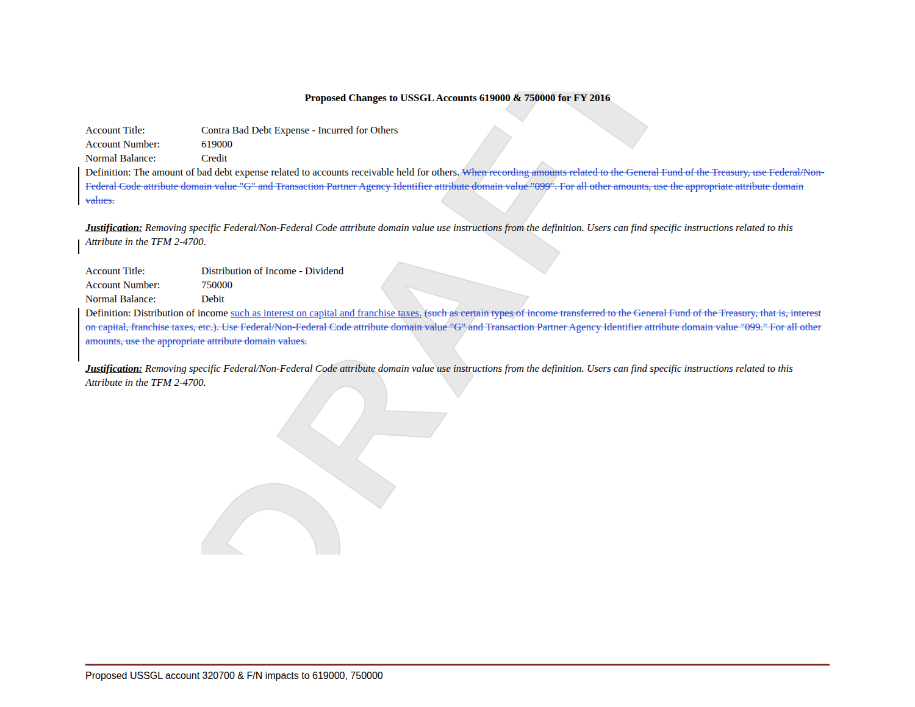DRAFT
Proposed Changes to USSGL Accounts 619000 & 750000 for FY 2016
Account Title: Contra Bad Debt Expense - Incurred for Others
Account Number: 619000
Normal Balance: Credit
Definition: The amount of bad debt expense related to accounts receivable held for others. When recording amounts related to the General Fund of the Treasury, use Federal/Non-Federal Code attribute domain value "G" and Transaction Partner Agency Identifier attribute domain value "099". For all other amounts, use the appropriate attribute domain values.
Justification: Removing specific Federal/Non-Federal Code attribute domain value use instructions from the definition. Users can find specific instructions related to this Attribute in the TFM 2-4700.
Account Title: Distribution of Income - Dividend
Account Number: 750000
Normal Balance: Debit
Definition: Distribution of income such as interest on capital and franchise taxes. (such as certain types of income transferred to the General Fund of the Treasury, that is, interest on capital, franchise taxes, etc.). Use Federal/Non-Federal Code attribute domain value "G" and Transaction Partner Agency Identifier attribute domain value "099." For all other amounts, use the appropriate attribute domain values.
Justification: Removing specific Federal/Non-Federal Code attribute domain value use instructions from the definition. Users can find specific instructions related to this Attribute in the TFM 2-4700.
Proposed USSGL account 320700 & F/N impacts to 619000, 750000